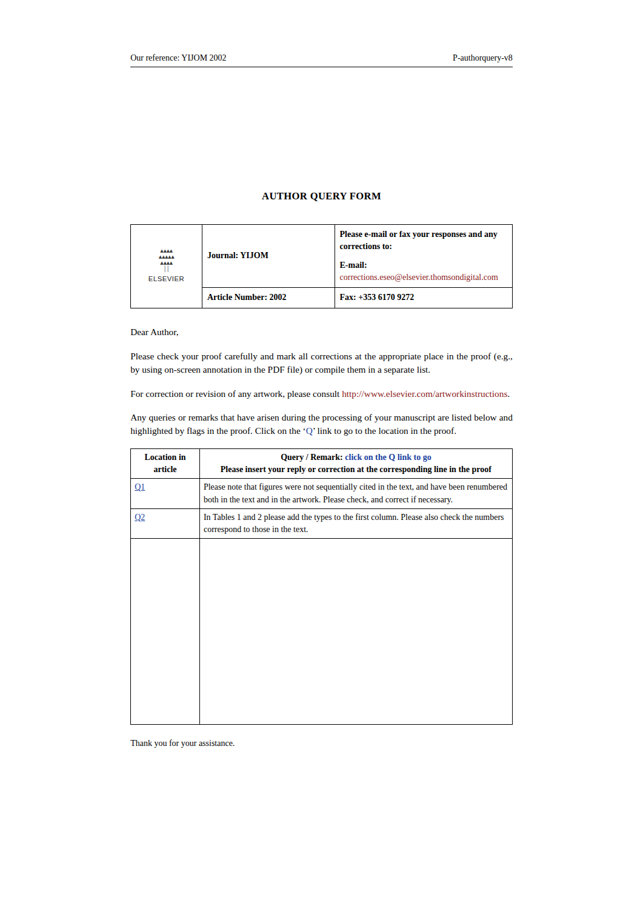Our reference: YIJOM 2002
P-authorquery-v8
AUTHOR QUERY FORM
| ▲▲▲▲ ▲▲▲▲▲ ▲▲▲▲ ││ ELSEVIER | Journal: YIJOM | Please e-mail or fax your responses and any corrections to: E-mail: corrections.eseo@elsevier.thomsondigital.com |
| Article Number: 2002 | Fax: +353 6170 9272 |
Dear Author,
Please check your proof carefully and mark all corrections at the appropriate place in the proof (e.g., by using on-screen annotation in the PDF file) or compile them in a separate list.
For correction or revision of any artwork, please consult http://www.elsevier.com/artworkinstructions.
Any queries or remarks that have arisen during the processing of your manuscript are listed below and highlighted by flags in the proof. Click on the ‘Q’ link to go to the location in the proof.
| Location in article | Query / Remark: click on the Q link to go Please insert your reply or correction at the corresponding line in the proof |
| --- | --- |
| Q1 | Please note that figures were not sequentially cited in the text, and have been renumbered both in the text and in the artwork. Please check, and correct if necessary. |
| Q2 | In Tables 1 and 2 please add the types to the first column. Please also check the numbers correspond to those in the text. |
Thank you for your assistance.